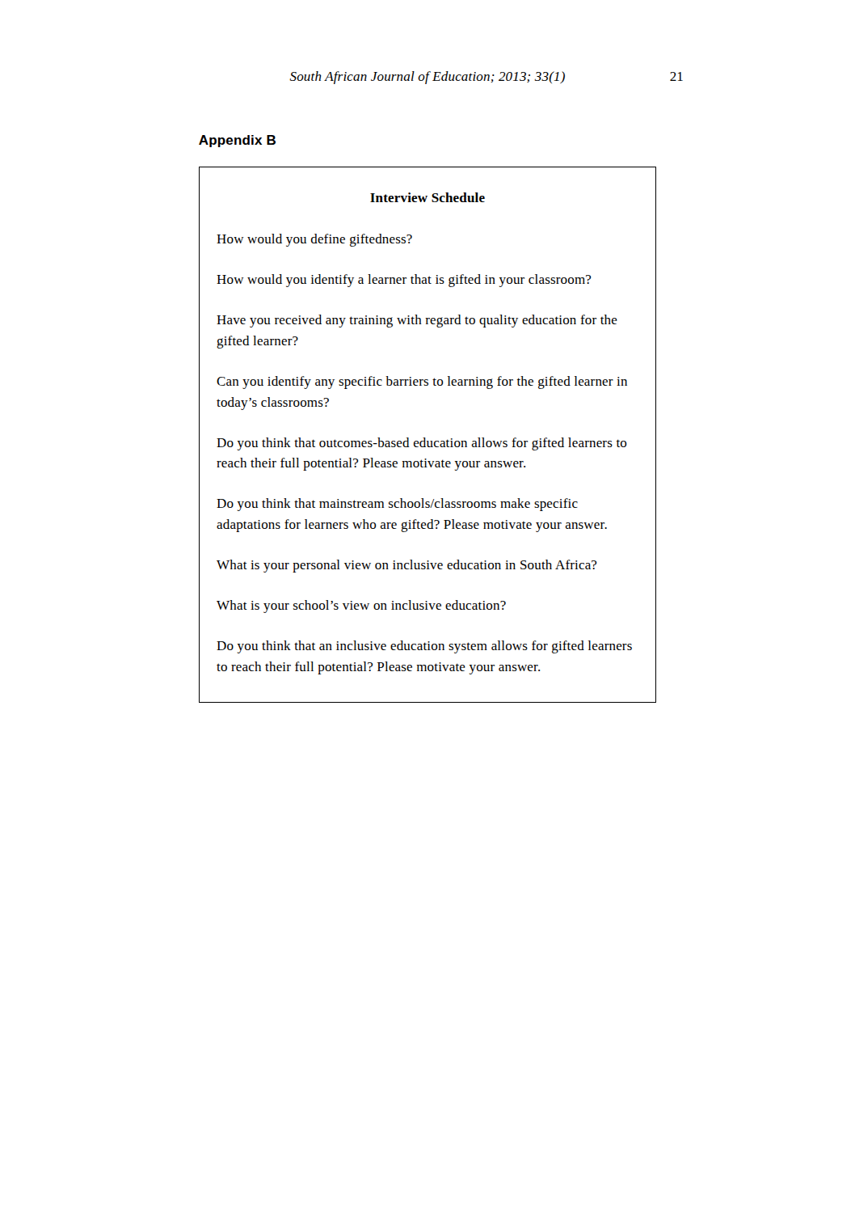South African Journal of Education; 2013; 33(1) 21
Appendix B
Interview Schedule
How would you define giftedness?
How would you identify a learner that is gifted in your classroom?
Have you received any training with regard to quality education for the gifted learner?
Can you identify any specific barriers to learning for the gifted learner in today’s classrooms?
Do you think that outcomes-based education allows for gifted learners to reach their full potential? Please motivate your answer.
Do you think that mainstream schools/classrooms make specific adaptations for learners who are gifted? Please motivate your answer.
What is your personal view on inclusive education in South Africa?
What is your school’s view on inclusive education?
Do you think that an inclusive education system allows for gifted learners to reach their full potential? Please motivate your answer.